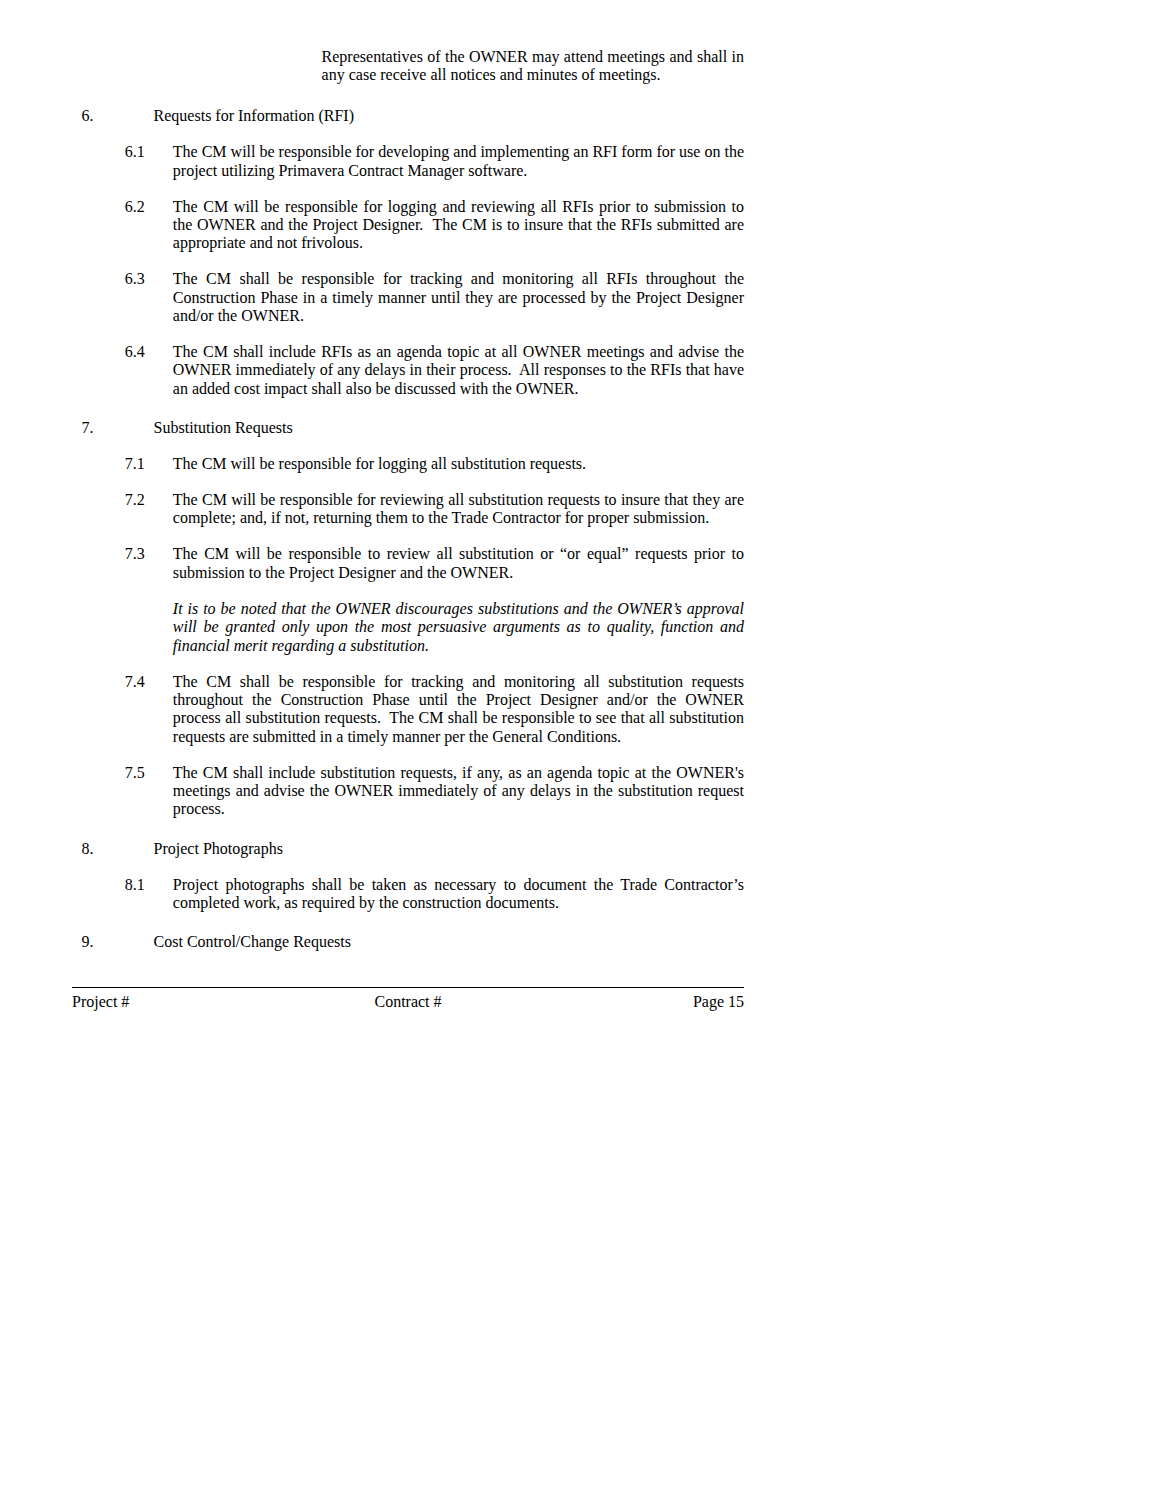Representatives of the OWNER may attend meetings and shall in any case receive all notices and minutes of meetings.
6.
Requests for Information (RFI)
6.1
The CM will be responsible for developing and implementing an RFI form for use on the project utilizing Primavera Contract Manager software.
6.2
The CM will be responsible for logging and reviewing all RFIs prior to submission to the OWNER and the Project Designer. The CM is to insure that the RFIs submitted are appropriate and not frivolous.
6.3
The CM shall be responsible for tracking and monitoring all RFIs throughout the Construction Phase in a timely manner until they are processed by the Project Designer and/or the OWNER.
6.4
The CM shall include RFIs as an agenda topic at all OWNER meetings and advise the OWNER immediately of any delays in their process. All responses to the RFIs that have an added cost impact shall also be discussed with the OWNER.
7.
Substitution Requests
7.1
The CM will be responsible for logging all substitution requests.
7.2
The CM will be responsible for reviewing all substitution requests to insure that they are complete; and, if not, returning them to the Trade Contractor for proper submission.
7.3
The CM will be responsible to review all substitution or “or equal” requests prior to submission to the Project Designer and the OWNER.
It is to be noted that the OWNER discourages substitutions and the OWNER’s approval will be granted only upon the most persuasive arguments as to quality, function and financial merit regarding a substitution.
7.4
The CM shall be responsible for tracking and monitoring all substitution requests throughout the Construction Phase until the Project Designer and/or the OWNER process all substitution requests. The CM shall be responsible to see that all substitution requests are submitted in a timely manner per the General Conditions.
7.5
The CM shall include substitution requests, if any, as an agenda topic at the OWNER's meetings and advise the OWNER immediately of any delays in the substitution request process.
8.
Project Photographs
8.1
Project photographs shall be taken as necessary to document the Trade Contractor’s completed work, as required by the construction documents.
9.
Cost Control/Change Requests
Project # Contract # Page 15